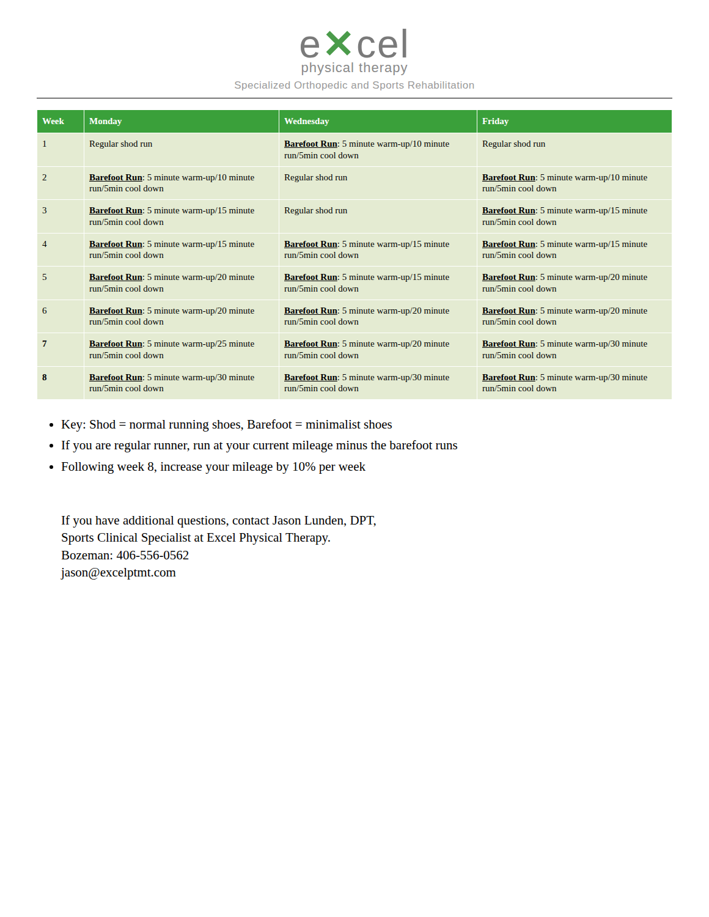e✕cel
physical therapy
Specialized Orthopedic and Sports Rehabilitation
| Week | Monday | Wednesday | Friday |
| --- | --- | --- | --- |
| 1 | Regular shod run | Barefoot Run : 5 minute warm-up/10 minute run/5min cool down | Regular shod run |
| 2 | Barefoot Run : 5 minute warm-up/10 minute run/5min cool down | Regular shod run | Barefoot Run : 5 minute warm-up/10 minute run/5min cool down |
| 3 | Barefoot Run : 5 minute warm-up/15 minute run/5min cool down | Regular shod run | Barefoot Run : 5 minute warm-up/15 minute run/5min cool down |
| 4 | Barefoot Run : 5 minute warm-up/15 minute run/5min cool down | Barefoot Run : 5 minute warm-up/15 minute run/5min cool down | Barefoot Run : 5 minute warm-up/15 minute run/5min cool down |
| 5 | Barefoot Run : 5 minute warm-up/20 minute run/5min cool down | Barefoot Run : 5 minute warm-up/15 minute run/5min cool down | Barefoot Run : 5 minute warm-up/20 minute run/5min cool down |
| 6 | Barefoot Run : 5 minute warm-up/20 minute run/5min cool down | Barefoot Run : 5 minute warm-up/20 minute run/5min cool down | Barefoot Run : 5 minute warm-up/20 minute run/5min cool down |
| 7 | Barefoot Run : 5 minute warm-up/25 minute run/5min cool down | Barefoot Run : 5 minute warm-up/20 minute run/5min cool down | Barefoot Run : 5 minute warm-up/30 minute run/5min cool down |
| 8 | Barefoot Run : 5 minute warm-up/30 minute run/5min cool down | Barefoot Run : 5 minute warm-up/30 minute run/5min cool down | Barefoot Run : 5 minute warm-up/30 minute run/5min cool down |
Key: Shod = normal running shoes, Barefoot = minimalist shoes
If you are regular runner, run at your current mileage minus the barefoot runs
Following week 8, increase your mileage by 10% per week
If you have additional questions, contact Jason Lunden, DPT,
Sports Clinical Specialist at Excel Physical Therapy.
Bozeman: 406-556-0562
jason@excelptmt.com